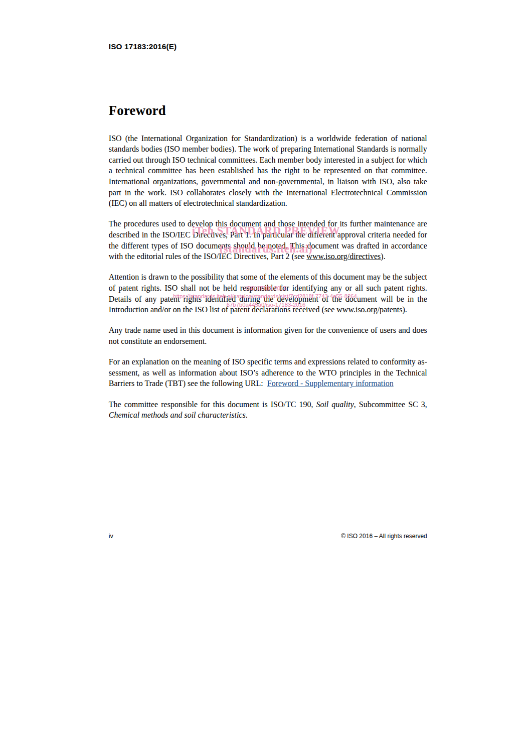ISO 17183:2016(E)
Foreword
ISO (the International Organization for Standardization) is a worldwide federation of national standards bodies (ISO member bodies). The work of preparing International Standards is normally carried out through ISO technical committees. Each member body interested in a subject for which a technical committee has been established has the right to be represented on that committee. International organizations, governmental and non-governmental, in liaison with ISO, also take part in the work. ISO collaborates closely with the International Electrotechnical Commission (IEC) on all matters of electrotechnical standardization.
The procedures used to develop this document and those intended for its further maintenance are described in the ISO/IEC Directives, Part 1. In particular the different approval criteria needed for the different types of ISO documents should be noted. This document was drafted in accordance with the editorial rules of the ISO/IEC Directives, Part 2 (see www.iso.org/directives).
Attention is drawn to the possibility that some of the elements of this document may be the subject of patent rights. ISO shall not be held responsible for identifying any or all such patent rights. Details of any patent rights identified during the development of the document will be in the Introduction and/or on the ISO list of patent declarations received (see www.iso.org/patents).
Any trade name used in this document is information given for the convenience of users and does not constitute an endorsement.
For an explanation on the meaning of ISO specific terms and expressions related to conformity assessment, as well as information about ISO’s adherence to the WTO principles in the Technical Barriers to Trade (TBT) see the following URL: Foreword - Supplementary information
The committee responsible for this document is ISO/TC 190, Soil quality, Subcommittee SC 3, Chemical methods and soil characteristics.
iTeh STANDARD PREVIEW
(standards.iteh.ai)
ISO 17183:2016
https://standards.iteh.ai/catalog/standards/sist/7cd2818f-7743-4e55-8264-
67b7b0a445a0/iso-17183-2016
iv
© ISO 2016 – All rights reserved